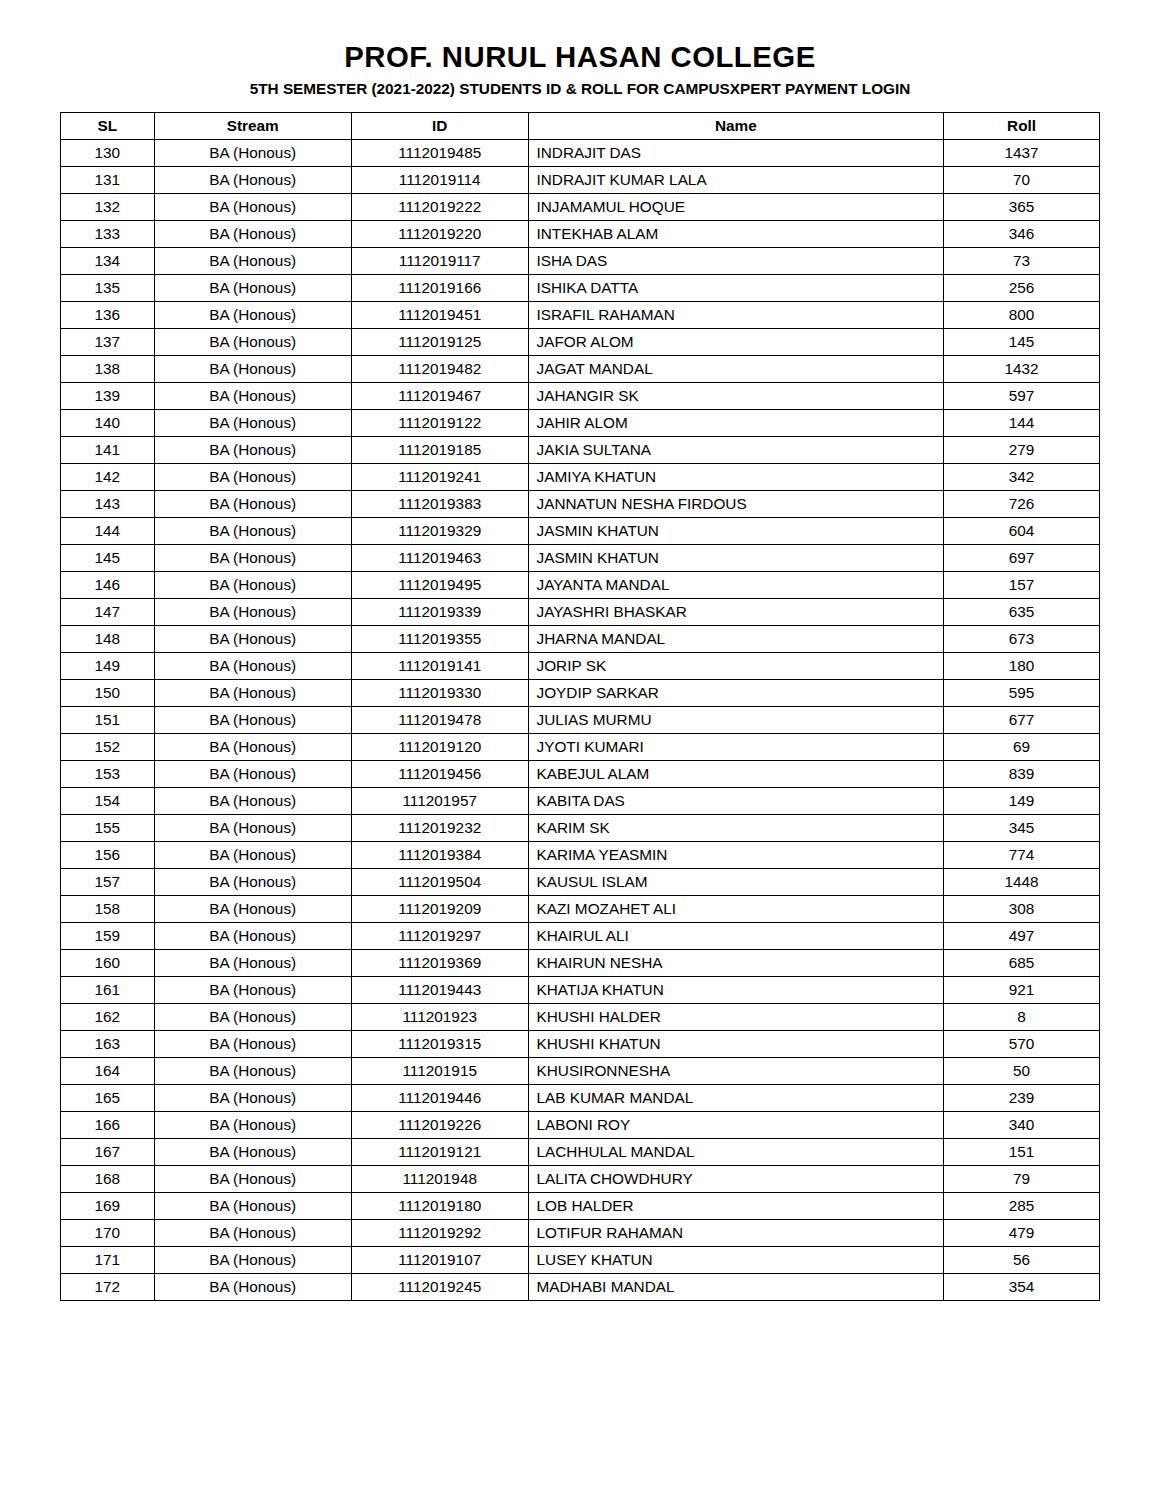PROF. NURUL HASAN COLLEGE
5TH SEMESTER (2021-2022) STUDENTS ID & ROLL FOR CAMPUSXPERT PAYMENT LOGIN
| SL | Stream | ID | Name | Roll |
| --- | --- | --- | --- | --- |
| 130 | BA (Honous) | 1112019485 | INDRAJIT DAS | 1437 |
| 131 | BA (Honous) | 1112019114 | INDRAJIT KUMAR LALA | 70 |
| 132 | BA (Honous) | 1112019222 | INJAMAMUL HOQUE | 365 |
| 133 | BA (Honous) | 1112019220 | INTEKHAB ALAM | 346 |
| 134 | BA (Honous) | 1112019117 | ISHA DAS | 73 |
| 135 | BA (Honous) | 1112019166 | ISHIKA DATTA | 256 |
| 136 | BA (Honous) | 1112019451 | ISRAFIL RAHAMAN | 800 |
| 137 | BA (Honous) | 1112019125 | JAFOR ALOM | 145 |
| 138 | BA (Honous) | 1112019482 | JAGAT MANDAL | 1432 |
| 139 | BA (Honous) | 1112019467 | JAHANGIR SK | 597 |
| 140 | BA (Honous) | 1112019122 | JAHIR ALOM | 144 |
| 141 | BA (Honous) | 1112019185 | JAKIA SULTANA | 279 |
| 142 | BA (Honous) | 1112019241 | JAMIYA KHATUN | 342 |
| 143 | BA (Honous) | 1112019383 | JANNATUN NESHA FIRDOUS | 726 |
| 144 | BA (Honous) | 1112019329 | JASMIN KHATUN | 604 |
| 145 | BA (Honous) | 1112019463 | JASMIN KHATUN | 697 |
| 146 | BA (Honous) | 1112019495 | JAYANTA MANDAL | 157 |
| 147 | BA (Honous) | 1112019339 | JAYASHRI BHASKAR | 635 |
| 148 | BA (Honous) | 1112019355 | JHARNA MANDAL | 673 |
| 149 | BA (Honous) | 1112019141 | JORIP SK | 180 |
| 150 | BA (Honous) | 1112019330 | JOYDIP SARKAR | 595 |
| 151 | BA (Honous) | 1112019478 | JULIAS MURMU | 677 |
| 152 | BA (Honous) | 1112019120 | JYOTI KUMARI | 69 |
| 153 | BA (Honous) | 1112019456 | KABEJUL ALAM | 839 |
| 154 | BA (Honous) | 111201957 | KABITA DAS | 149 |
| 155 | BA (Honous) | 1112019232 | KARIM SK | 345 |
| 156 | BA (Honous) | 1112019384 | KARIMA YEASMIN | 774 |
| 157 | BA (Honous) | 1112019504 | KAUSUL ISLAM | 1448 |
| 158 | BA (Honous) | 1112019209 | KAZI MOZAHET ALI | 308 |
| 159 | BA (Honous) | 1112019297 | KHAIRUL ALI | 497 |
| 160 | BA (Honous) | 1112019369 | KHAIRUN NESHA | 685 |
| 161 | BA (Honous) | 1112019443 | KHATIJA KHATUN | 921 |
| 162 | BA (Honous) | 111201923 | KHUSHI HALDER | 8 |
| 163 | BA (Honous) | 1112019315 | KHUSHI KHATUN | 570 |
| 164 | BA (Honous) | 111201915 | KHUSIRONNESHA | 50 |
| 165 | BA (Honous) | 1112019446 | LAB KUMAR MANDAL | 239 |
| 166 | BA (Honous) | 1112019226 | LABONI ROY | 340 |
| 167 | BA (Honous) | 1112019121 | LACHHULAL MANDAL | 151 |
| 168 | BA (Honous) | 111201948 | LALITA CHOWDHURY | 79 |
| 169 | BA (Honous) | 1112019180 | LOB HALDER | 285 |
| 170 | BA (Honous) | 1112019292 | LOTIFUR RAHAMAN | 479 |
| 171 | BA (Honous) | 1112019107 | LUSEY KHATUN | 56 |
| 172 | BA (Honous) | 1112019245 | MADHABI MANDAL | 354 |